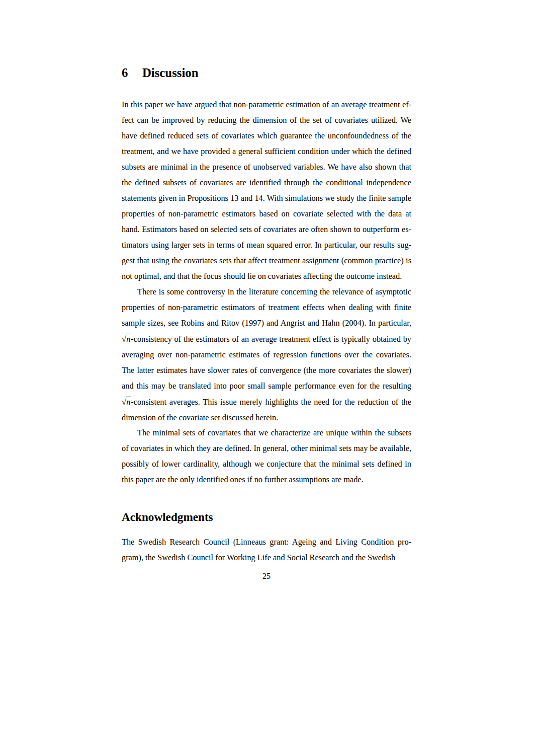6 Discussion
In this paper we have argued that non-parametric estimation of an average treatment effect can be improved by reducing the dimension of the set of covariates utilized. We have defined reduced sets of covariates which guarantee the unconfoundedness of the treatment, and we have provided a general sufficient condition under which the defined subsets are minimal in the presence of unobserved variables. We have also shown that the defined subsets of covariates are identified through the conditional independence statements given in Propositions 13 and 14. With simulations we study the finite sample properties of non-parametric estimators based on covariate selected with the data at hand. Estimators based on selected sets of covariates are often shown to outperform estimators using larger sets in terms of mean squared error. In particular, our results suggest that using the covariates sets that affect treatment assignment (common practice) is not optimal, and that the focus should lie on covariates affecting the outcome instead.
There is some controversy in the literature concerning the relevance of asymptotic properties of non-parametric estimators of treatment effects when dealing with finite sample sizes, see Robins and Ritov (1997) and Angrist and Hahn (2004). In particular, √n-consistency of the estimators of an average treatment effect is typically obtained by averaging over non-parametric estimates of regression functions over the covariates. The latter estimates have slower rates of convergence (the more covariates the slower) and this may be translated into poor small sample performance even for the resulting √n-consistent averages. This issue merely highlights the need for the reduction of the dimension of the covariate set discussed herein.
The minimal sets of covariates that we characterize are unique within the subsets of covariates in which they are defined. In general, other minimal sets may be available, possibly of lower cardinality, although we conjecture that the minimal sets defined in this paper are the only identified ones if no further assumptions are made.
Acknowledgments
The Swedish Research Council (Linneaus grant: Ageing and Living Condition program), the Swedish Council for Working Life and Social Research and the Swedish
25